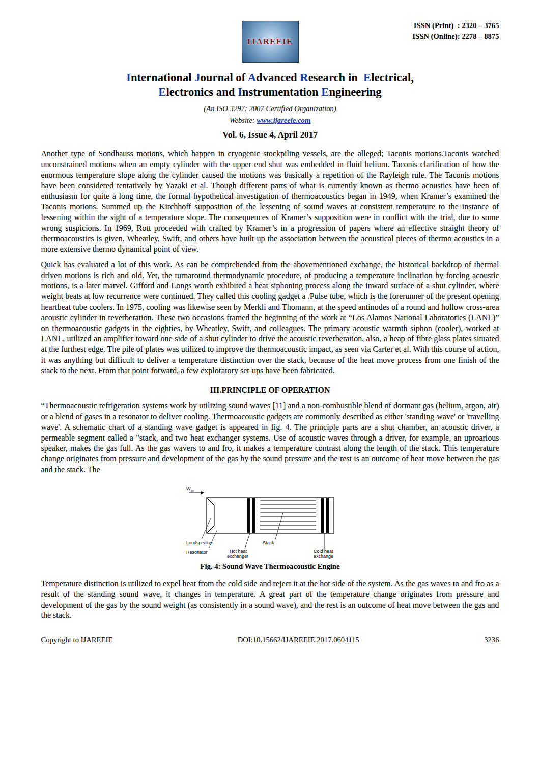ISSN (Print) : 2320 – 3765
ISSN (Online): 2278 – 8875
International Journal of Advanced Research in Electrical,
Electronics and Instrumentation Engineering
(An ISO 3297: 2007 Certified Organization)
Website: www.ijareeie.com
Vol. 6, Issue 4, April 2017
Another type of Sondhauss motions, which happen in cryogenic stockpiling vessels, are the alleged; Taconis motions.Taconis watched unconstrained motions when an empty cylinder with the upper end shut was embedded in fluid helium. Taconis clarification of how the enormous temperature slope along the cylinder caused the motions was basically a repetition of the Rayleigh rule. The Taconis motions have been considered tentatively by Yazaki et al. Though different parts of what is currently known as thermo acoustics have been of enthusiasm for quite a long time, the formal hypothetical investigation of thermoacoustics began in 1949, when Kramer’s examined the Taconis motions. Summed up the Kirchhoff supposition of the lessening of sound waves at consistent temperature to the instance of lessening within the sight of a temperature slope. The consequences of Kramer’s supposition were in conflict with the trial, due to some wrong suspicions. In 1969, Rott proceeded with crafted by Kramer’s in a progression of papers where an effective straight theory of thermoacoustics is given. Wheatley, Swift, and others have built up the association between the acoustical pieces of thermo acoustics in a more extensive thermo dynamical point of view.
Quick has evaluated a lot of this work. As can be comprehended from the abovementioned exchange, the historical backdrop of thermal driven motions is rich and old. Yet, the turnaround thermodynamic procedure, of producing a temperature inclination by forcing acoustic motions, is a later marvel. Gifford and Longs worth exhibited a heat siphoning process along the inward surface of a shut cylinder, where weight beats at low recurrence were continued. They called this cooling gadget a .Pulse tube, which is the forerunner of the present opening heartbeat tube coolers. In 1975, cooling was likewise seen by Merkli and Thomann, at the speed antinodes of a round and hollow cross-area acoustic cylinder in reverberation. These two occasions framed the beginning of the work at “Los Alamos National Laboratories (LANL)” on thermoacoustic gadgets in the eighties, by Wheatley, Swift, and colleagues. The primary acoustic warmth siphon (cooler), worked at LANL, utilized an amplifier toward one side of a shut cylinder to drive the acoustic reverberation, also, a heap of fibre glass plates situated at the furthest edge. The pile of plates was utilized to improve the thermoacoustic impact, as seen via Carter et al. With this course of action, it was anything but difficult to deliver a temperature distinction over the stack, because of the heat move process from one finish of the stack to the next. From that point forward, a few exploratory set-ups have been fabricated.
III.PRINCIPLE OF OPERATION
“Thermoacoustic refrigeration systems work by utilizing sound waves [11] and a non-combustible blend of dormant gas (helium, argon, air) or a blend of gases in a resonator to deliver cooling. Thermoacoustic gadgets are commonly described as either 'standing-wave' or 'travelling wave'. A schematic chart of a standing wave gadget is appeared in fig. 4. The principle parts are a shut chamber, an acoustic driver, a permeable segment called a "stack, and two heat exchanger systems. Use of acoustic waves through a driver, for example, an uproarious speaker, makes the gas full. As the gas wavers to and fro, it makes a temperature contrast along the length of the stack. This temperature change originates from pressure and development of the gas by the sound pressure and the rest is an outcome of heat move between the gas and the stack. The
W in Loudspeaker Resonator Stack Hot heat exchanger Cold heat exchange
Fig. 4: Sound Wave Thermoacoustic Engine
Temperature distinction is utilized to expel heat from the cold side and reject it at the hot side of the system. As the gas waves to and fro as a result of the standing sound wave, it changes in temperature. A great part of the temperature change originates from pressure and development of the gas by the sound weight (as consistently in a sound wave), and the rest is an outcome of heat move between the gas and the stack.
Copyright to IJAREEIE
DOI:10.15662/IJAREEIE.2017.0604115
3236